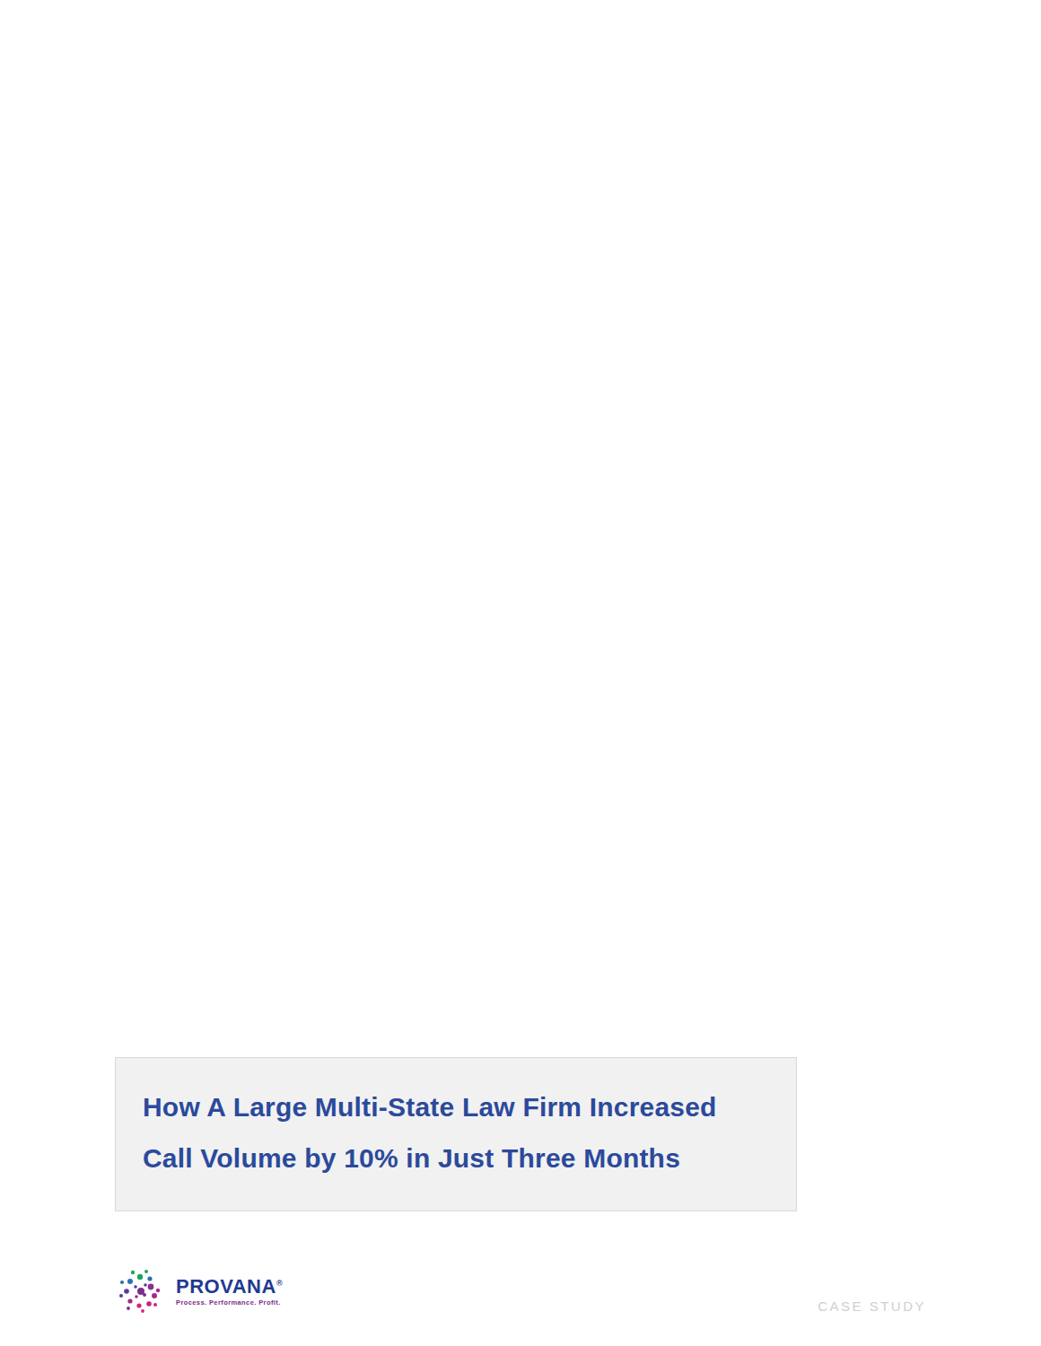How A Large Multi-State Law Firm Increased Call Volume by 10% in Just Three Months
PROVANA®
Process. Performance. Profit.
Case Study